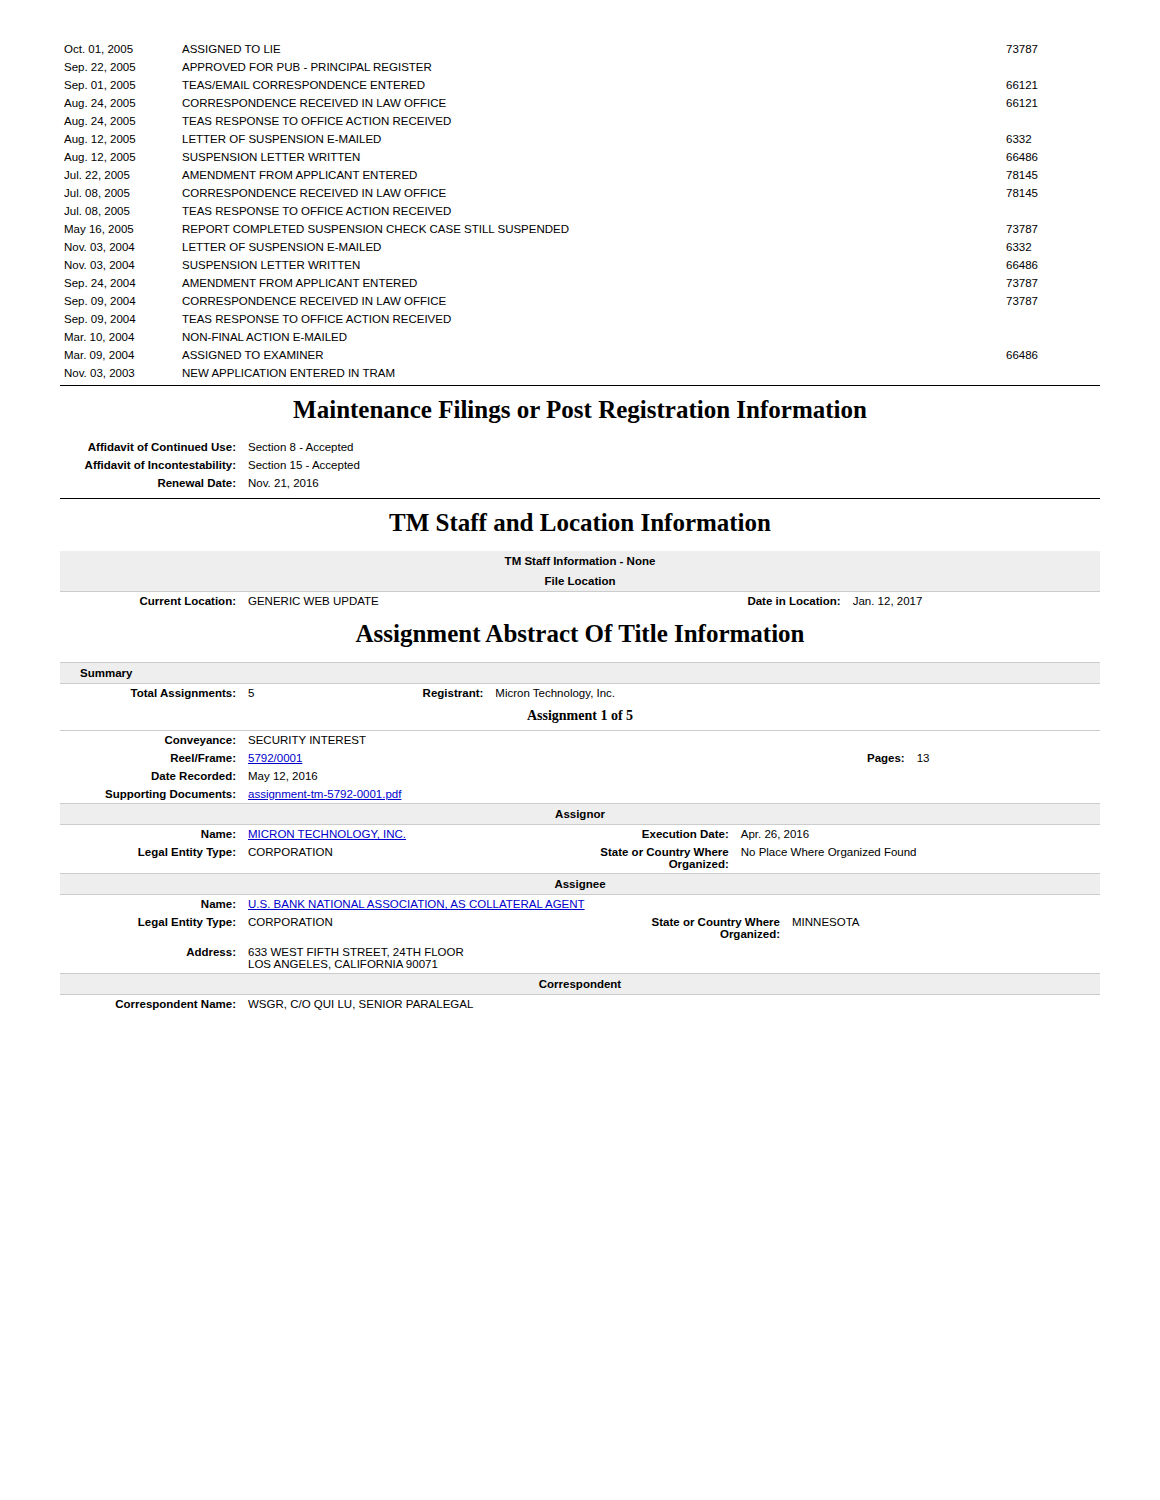| Oct. 01, 2005 | ASSIGNED TO LIE | 73787 |
| Sep. 22, 2005 | APPROVED FOR PUB - PRINCIPAL REGISTER | |
| Sep. 01, 2005 | TEAS/EMAIL CORRESPONDENCE ENTERED | 66121 |
| Aug. 24, 2005 | CORRESPONDENCE RECEIVED IN LAW OFFICE | 66121 |
| Aug. 24, 2005 | TEAS RESPONSE TO OFFICE ACTION RECEIVED | |
| Aug. 12, 2005 | LETTER OF SUSPENSION E-MAILED | 6332 |
| Aug. 12, 2005 | SUSPENSION LETTER WRITTEN | 66486 |
| Jul. 22, 2005 | AMENDMENT FROM APPLICANT ENTERED | 78145 |
| Jul. 08, 2005 | CORRESPONDENCE RECEIVED IN LAW OFFICE | 78145 |
| Jul. 08, 2005 | TEAS RESPONSE TO OFFICE ACTION RECEIVED | |
| May 16, 2005 | REPORT COMPLETED SUSPENSION CHECK CASE STILL SUSPENDED | 73787 |
| Nov. 03, 2004 | LETTER OF SUSPENSION E-MAILED | 6332 |
| Nov. 03, 2004 | SUSPENSION LETTER WRITTEN | 66486 |
| Sep. 24, 2004 | AMENDMENT FROM APPLICANT ENTERED | 73787 |
| Sep. 09, 2004 | CORRESPONDENCE RECEIVED IN LAW OFFICE | 73787 |
| Sep. 09, 2004 | TEAS RESPONSE TO OFFICE ACTION RECEIVED | |
| Mar. 10, 2004 | NON-FINAL ACTION E-MAILED | |
| Mar. 09, 2004 | ASSIGNED TO EXAMINER | 66486 |
| Nov. 03, 2003 | NEW APPLICATION ENTERED IN TRAM | |
Maintenance Filings or Post Registration Information
| Affidavit of Continued Use: | Section 8 - Accepted |
| Affidavit of Incontestability: | Section 15 - Accepted |
| Renewal Date: | Nov. 21, 2016 |
TM Staff and Location Information
TM Staff Information - None
File Location
| Current Location: | GENERIC WEB UPDATE | Date in Location: | Jan. 12, 2017 |
Assignment Abstract Of Title Information
Summary
| Total Assignments: | 5 | Registrant: | Micron Technology, Inc. |
Assignment 1 of 5
| Conveyance: | SECURITY INTEREST |
| Reel/Frame: | 5792/0001 | Pages: | 13 |
| Date Recorded: | May 12, 2016 |
| Supporting Documents: | assignment-tm-5792-0001.pdf |
Assignor
| Name: | MICRON TECHNOLOGY, INC. | Execution Date: | Apr. 26, 2016 |
| Legal Entity Type: | CORPORATION | State or Country Where Organized: | No Place Where Organized Found |
Assignee
| Name: | U.S. BANK NATIONAL ASSOCIATION, AS COLLATERAL AGENT |
| Legal Entity Type: | CORPORATION | State or Country Where Organized: | MINNESOTA |
| Address: | 633 WEST FIFTH STREET, 24TH FLOOR LOS ANGELES, CALIFORNIA 90071 |
Correspondent
| Correspondent Name: | WSGR, C/O QUI LU, SENIOR PARALEGAL |